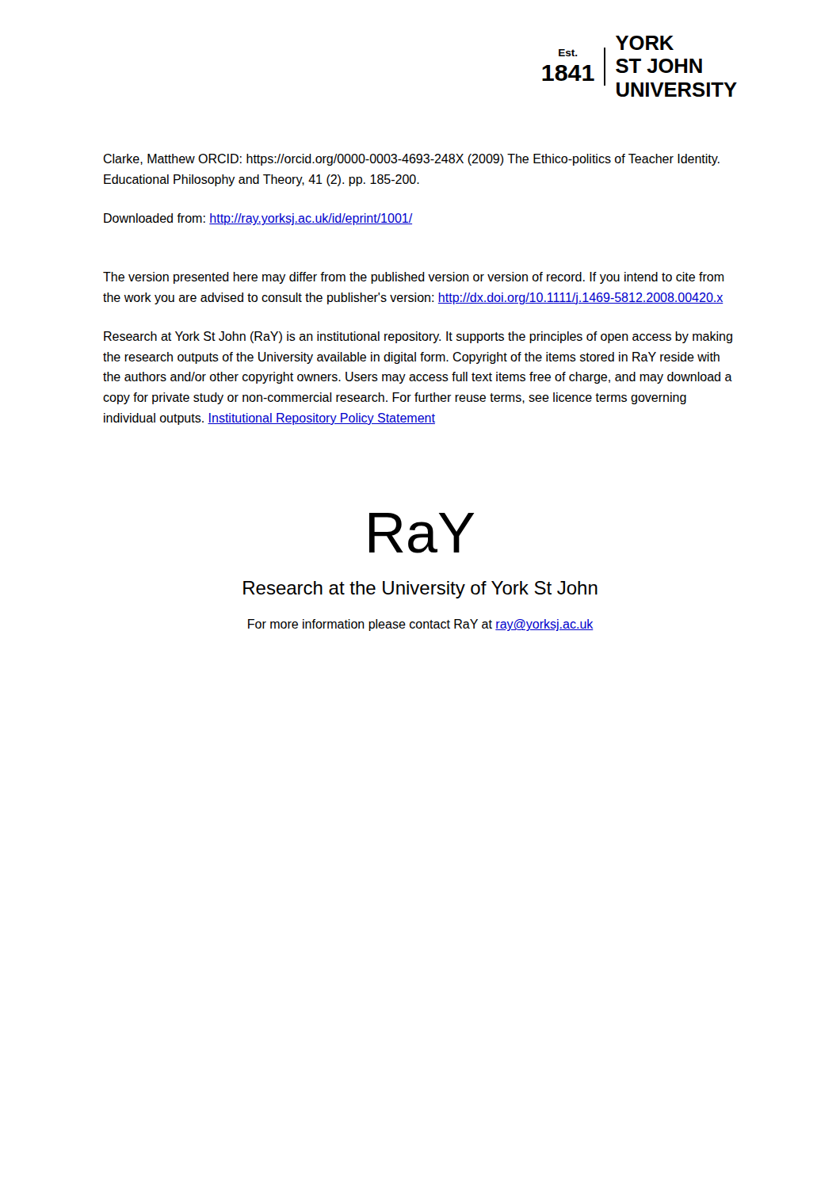Est. 1841
YORK
ST JOHN
UNIVERSITY
Clarke, Matthew ORCID: https://orcid.org/0000-0003-4693-248X (2009) The Ethico-politics of Teacher Identity. Educational Philosophy and Theory, 41 (2). pp. 185-200.
Downloaded from: http://ray.yorksj.ac.uk/id/eprint/1001/
The version presented here may differ from the published version or version of record. If you intend to cite from the work you are advised to consult the publisher's version: http://dx.doi.org/10.1111/j.1469-5812.2008.00420.x
Research at York St John (RaY) is an institutional repository. It supports the principles of open access by making the research outputs of the University available in digital form. Copyright of the items stored in RaY reside with the authors and/or other copyright owners. Users may access full text items free of charge, and may download a copy for private study or non-commercial research. For further reuse terms, see licence terms governing individual outputs. Institutional Repository Policy Statement
RaY
Research at the University of York St John
For more information please contact RaY at ray@yorksj.ac.uk